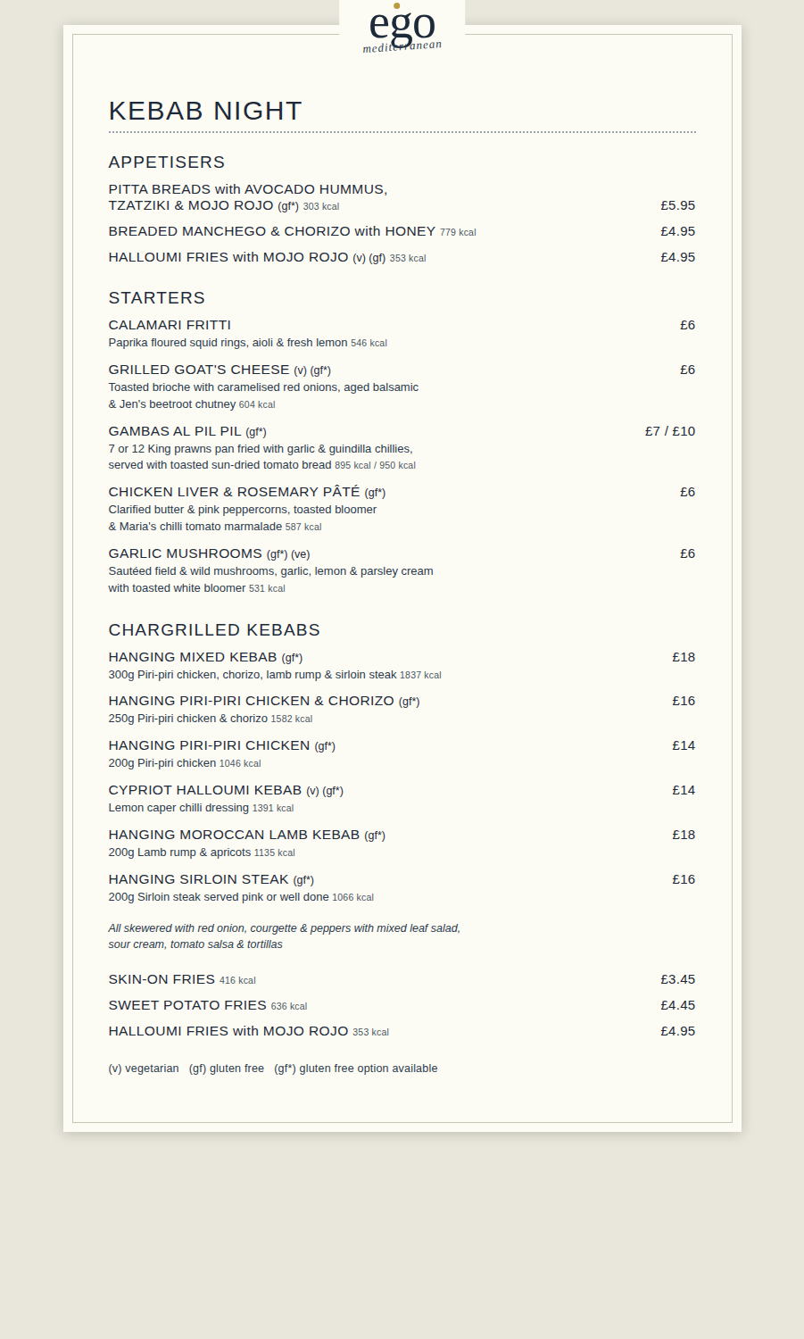ego
mediterranean
KEBAB NIGHT
APPETISERS
PITTA BREADS with AVOCADO HUMMUS,
TZATZIKI & MOJO ROJO (gf*) 303 kcal £5.95
BREADED MANCHEGO & CHORIZO with HONEY 779 kcal £4.95
HALLOUMI FRIES with MOJO ROJO (v) (gf) 353 kcal £4.95
STARTERS
CALAMARI FRITTI £6
Paprika floured squid rings, aioli & fresh lemon 546 kcal
GRILLED GOAT'S CHEESE (v) (gf*) £6
Toasted brioche with caramelised red onions, aged balsamic
& Jen's beetroot chutney 604 kcal
GAMBAS AL PIL PIL (gf*) £7 / £10
7 or 12 King prawns pan fried with garlic & guindilla chillies,
served with toasted sun-dried tomato bread 895 kcal / 950 kcal
CHICKEN LIVER & ROSEMARY PÂTÉ (gf*) £6
Clarified butter & pink peppercorns, toasted bloomer
& Maria's chilli tomato marmalade 587 kcal
GARLIC MUSHROOMS (gf*) (ve) £6
Sautéed field & wild mushrooms, garlic, lemon & parsley cream
with toasted white bloomer 531 kcal
CHARGRILLED KEBABS
HANGING MIXED KEBAB (gf*) £18
300g Piri-piri chicken, chorizo, lamb rump & sirloin steak 1837 kcal
HANGING PIRI-PIRI CHICKEN & CHORIZO (gf*) £16
250g Piri-piri chicken & chorizo 1582 kcal
HANGING PIRI-PIRI CHICKEN (gf*) £14
200g Piri-piri chicken 1046 kcal
CYPRIOT HALLOUMI KEBAB (v) (gf*) £14
Lemon caper chilli dressing 1391 kcal
HANGING MOROCCAN LAMB KEBAB (gf*) £18
200g Lamb rump & apricots 1135 kcal
HANGING SIRLOIN STEAK (gf*) £16
200g Sirloin steak served pink or well done 1066 kcal
All skewered with red onion, courgette & peppers with mixed leaf salad,
sour cream, tomato salsa & tortillas
SKIN-ON FRIES 416 kcal £3.45
SWEET POTATO FRIES 636 kcal £4.45
HALLOUMI FRIES with MOJO ROJO 353 kcal £4.95
(v) vegetarian (gf) gluten free (gf*) gluten free option available